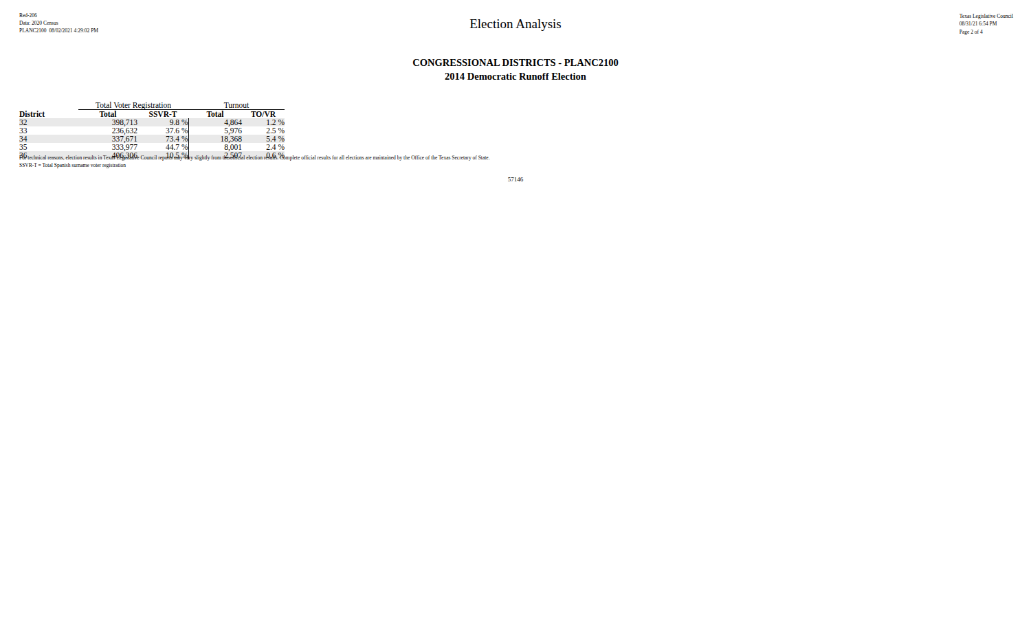Red-206
Data: 2020 Census
PLANC2100 08/02/2021 4:29:02 PM
Election Analysis
Texas Legislative Council
08/31/21 6:54 PM
Page 2 of 4
CONGRESSIONAL DISTRICTS - PLANC2100
2014 Democratic Runoff Election
| | Total Voter Registration | Turnout |
| --- | --- | --- |
| District | Total | SSVR-T | Total | TO/VR |
| 32 | 398,713 | 9.8 % | 4,864 | 1.2 % |
| 33 | 236,632 | 37.6 % | 5,976 | 2.5 % |
| 34 | 337,671 | 73.4 % | 18,368 | 5.4 % |
| 35 | 333,977 | 44.7 % | 8,001 | 2.4 % |
| 36 | 406,306 | 10.5 % | 2,507 | 0.6 % |
For technical reasons, election results in Texas Legislative Council reports may vary slightly from the official election results. Complete official results for all elections are maintained by the Office of the Texas Secretary of State.
SSVR-T = Total Spanish surname voter registration
57146